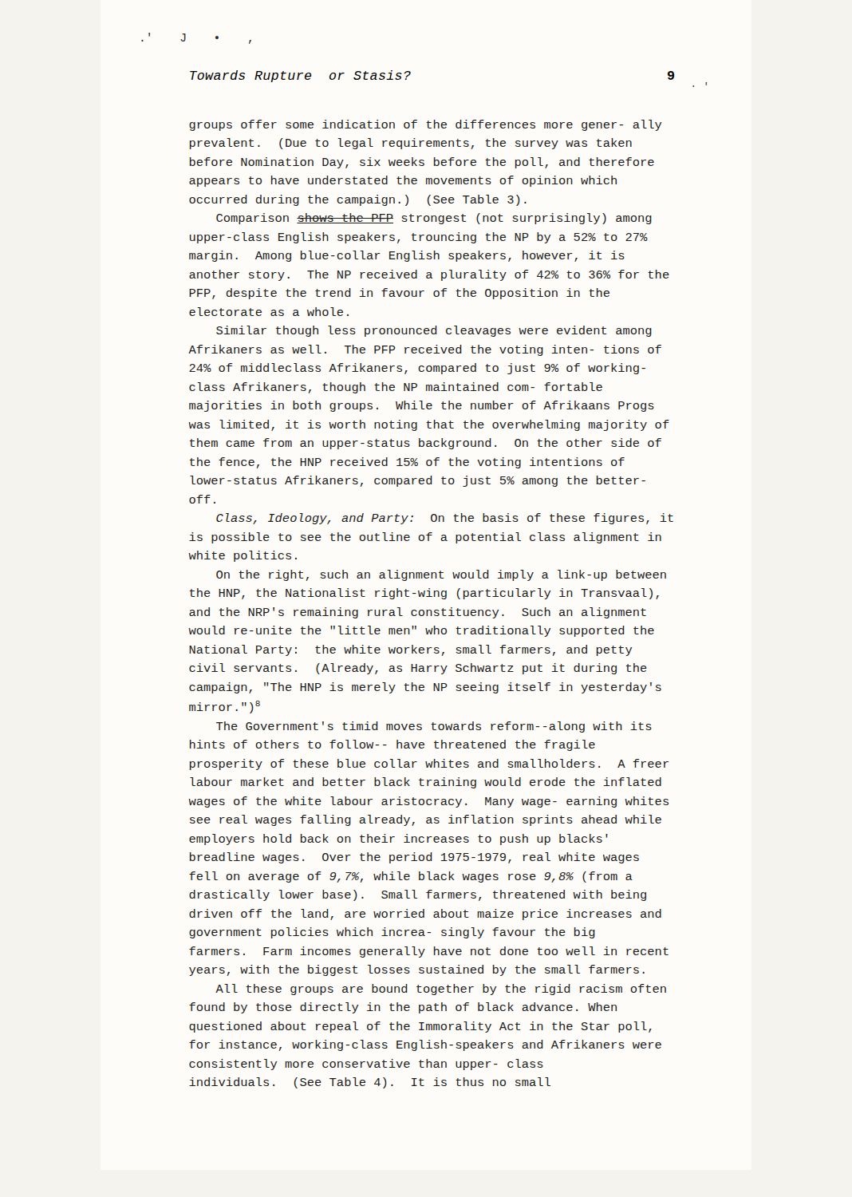.'J•,
· '
Towards Rupture or Stasis?
9
groups offer some indication of the differences more gener- ally prevalent. (Due to legal requirements, the survey was taken before Nomination Day, six weeks before the poll, and therefore appears to have understated the movements of opinion which occurred during the campaign.) (See Table 3).
Comparison shows the PFP strongest (not surprisingly) among upper-class English speakers, trouncing the NP by a 52% to 27% margin. Among blue-collar English speakers, however, it is another story. The NP received a plurality of 42% to 36% for the PFP, despite the trend in favour of the Opposition in the electorate as a whole.
Similar though less pronounced cleavages were evident among Afrikaners as well. The PFP received the voting inten- tions of 24% of middleclass Afrikaners, compared to just 9% of working-class Afrikaners, though the NP maintained com- fortable majorities in both groups. While the number of Afrikaans Progs was limited, it is worth noting that the overwhelming majority of them came from an upper-status background. On the other side of the fence, the HNP received 15% of the voting intentions of lower-status Afrikaners, compared to just 5% among the better-off.
Class, Ideology, and Party: On the basis of these figures, it is possible to see the outline of a potential class alignment in white politics.
On the right, such an alignment would imply a link-up between the HNP, the Nationalist right-wing (particularly in Transvaal), and the NRP's remaining rural constituency. Such an alignment would re-unite the "little men" who traditionally supported the National Party: the white workers, small farmers, and petty civil servants. (Already, as Harry Schwartz put it during the campaign, "The HNP is merely the NP seeing itself in yesterday's mirror.")8
The Government's timid moves towards reform--along with its hints of others to follow-- have threatened the fragile prosperity of these blue collar whites and smallholders. A freer labour market and better black training would erode the inflated wages of the white labour aristocracy. Many wage- earning whites see real wages falling already, as inflation sprints ahead while employers hold back on their increases to push up blacks' breadline wages. Over the period 1975-1979, real white wages fell on average of 9,7%, while black wages rose 9,8% (from a drastically lower base). Small farmers, threatened with being driven off the land, are worried about maize price increases and government policies which increa- singly favour the big farmers. Farm incomes generally have not done too well in recent years, with the biggest losses sustained by the small farmers.
All these groups are bound together by the rigid racism often found by those directly in the path of black advance. When questioned about repeal of the Immorality Act in the Star poll, for instance, working-class English-speakers and Afrikaners were consistently more conservative than upper- class individuals. (See Table 4). It is thus no small